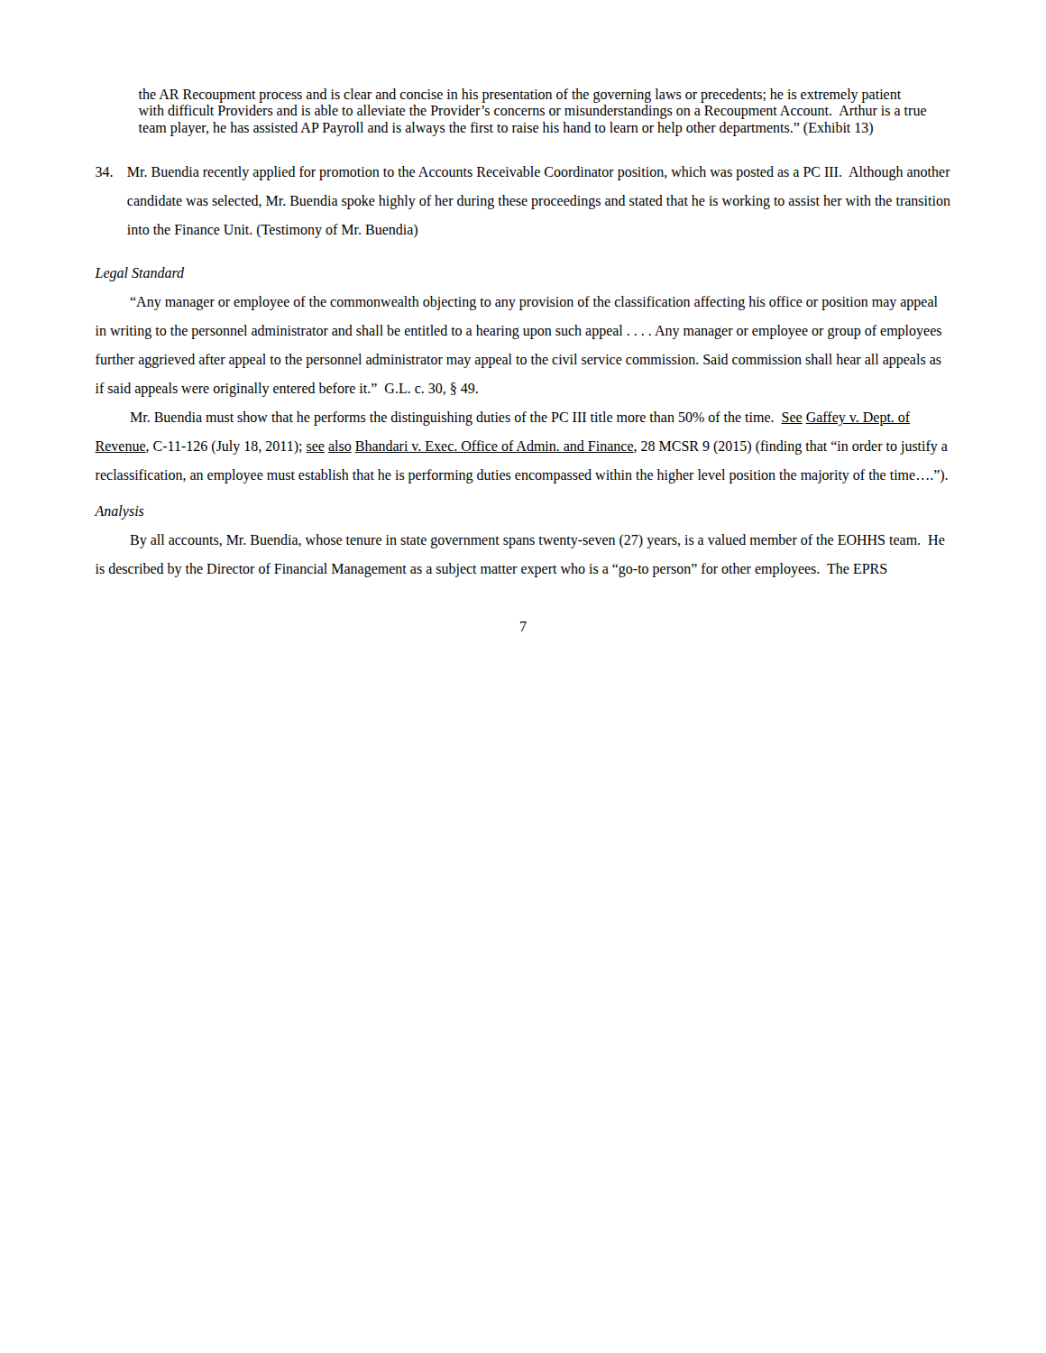the AR Recoupment process and is clear and concise in his presentation of the governing laws or precedents; he is extremely patient with difficult Providers and is able to alleviate the Provider’s concerns or misunderstandings on a Recoupment Account. Arthur is a true team player, he has assisted AP Payroll and is always the first to raise his hand to learn or help other departments.” (Exhibit 13)
34. Mr. Buendia recently applied for promotion to the Accounts Receivable Coordinator position, which was posted as a PC III. Although another candidate was selected, Mr. Buendia spoke highly of her during these proceedings and stated that he is working to assist her with the transition into the Finance Unit. (Testimony of Mr. Buendia)
Legal Standard
“Any manager or employee of the commonwealth objecting to any provision of the classification affecting his office or position may appeal in writing to the personnel administrator and shall be entitled to a hearing upon such appeal . . . . Any manager or employee or group of employees further aggrieved after appeal to the personnel administrator may appeal to the civil service commission. Said commission shall hear all appeals as if said appeals were originally entered before it.” G.L. c. 30, § 49.
Mr. Buendia must show that he performs the distinguishing duties of the PC III title more than 50% of the time. See Gaffey v. Dept. of Revenue, C-11-126 (July 18, 2011); see also Bhandari v. Exec. Office of Admin. and Finance, 28 MCSR 9 (2015) (finding that “in order to justify a reclassification, an employee must establish that he is performing duties encompassed within the higher level position the majority of the time….”).
Analysis
By all accounts, Mr. Buendia, whose tenure in state government spans twenty-seven (27) years, is a valued member of the EOHHS team. He is described by the Director of Financial Management as a subject matter expert who is a “go-to person” for other employees. The EPRS
7